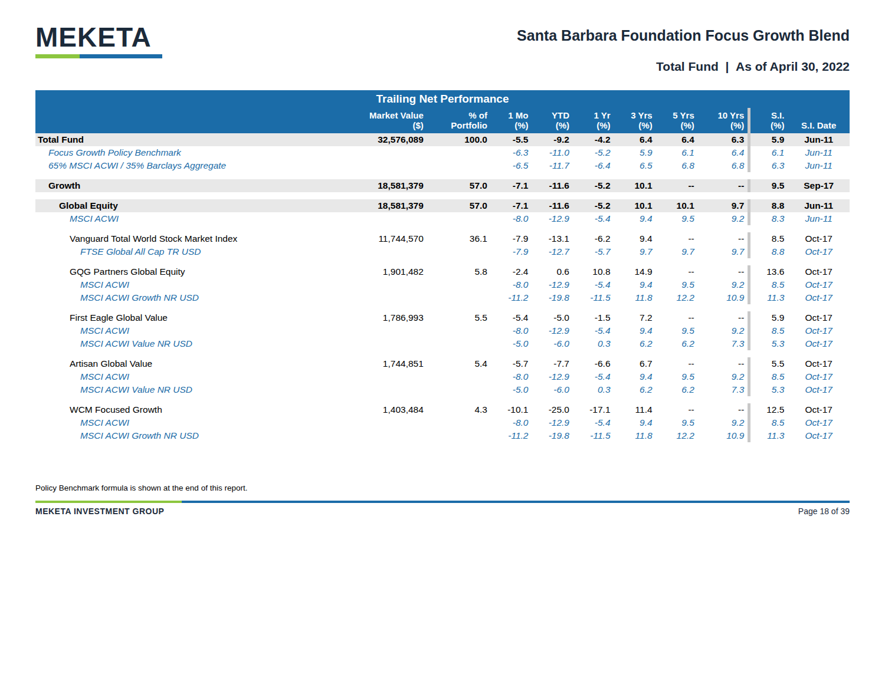MEKETA
Santa Barbara Foundation Focus Growth Blend
Total Fund | As of April 30, 2022
| Trailing Net Performance |
| --- |
| | Market Value ($) | % of Portfolio | 1 Mo (%) | YTD (%) | 1 Yr (%) | 3 Yrs (%) | 5 Yrs (%) | 10 Yrs (%) | S.I. (%) | S.I. Date |
| Total Fund | 32,576,089 | 100.0 | -5.5 | -9.2 | -4.2 | 6.4 | 6.4 | 6.3 | 5.9 | Jun-11 |
| Focus Growth Policy Benchmark | | | -6.3 | -11.0 | -5.2 | 5.9 | 6.1 | 6.4 | 6.1 | Jun-11 |
| 65% MSCI ACWI / 35% Barclays Aggregate | | | -6.5 | -11.7 | -6.4 | 6.5 | 6.8 | 6.8 | 6.3 | Jun-11 |
| Growth | 18,581,379 | 57.0 | -7.1 | -11.6 | -5.2 | 10.1 | -- | -- | 9.5 | Sep-17 |
| Global Equity | 18,581,379 | 57.0 | -7.1 | -11.6 | -5.2 | 10.1 | 10.1 | 9.7 | 8.8 | Jun-11 |
| MSCI ACWI | | | -8.0 | -12.9 | -5.4 | 9.4 | 9.5 | 9.2 | 8.3 | Jun-11 |
| Vanguard Total World Stock Market Index | 11,744,570 | 36.1 | -7.9 | -13.1 | -6.2 | 9.4 | -- | -- | 8.5 | Oct-17 |
| FTSE Global All Cap TR USD | | | -7.9 | -12.7 | -5.7 | 9.7 | 9.7 | 9.7 | 8.8 | Oct-17 |
| GQG Partners Global Equity | 1,901,482 | 5.8 | -2.4 | 0.6 | 10.8 | 14.9 | -- | -- | 13.6 | Oct-17 |
| MSCI ACWI | | | -8.0 | -12.9 | -5.4 | 9.4 | 9.5 | 9.2 | 8.5 | Oct-17 |
| MSCI ACWI Growth NR USD | | | -11.2 | -19.8 | -11.5 | 11.8 | 12.2 | 10.9 | 11.3 | Oct-17 |
| First Eagle Global Value | 1,786,993 | 5.5 | -5.4 | -5.0 | -1.5 | 7.2 | -- | -- | 5.9 | Oct-17 |
| MSCI ACWI | | | -8.0 | -12.9 | -5.4 | 9.4 | 9.5 | 9.2 | 8.5 | Oct-17 |
| MSCI ACWI Value NR USD | | | -5.0 | -6.0 | 0.3 | 6.2 | 6.2 | 7.3 | 5.3 | Oct-17 |
| Artisan Global Value | 1,744,851 | 5.4 | -5.7 | -7.7 | -6.6 | 6.7 | -- | -- | 5.5 | Oct-17 |
| MSCI ACWI | | | -8.0 | -12.9 | -5.4 | 9.4 | 9.5 | 9.2 | 8.5 | Oct-17 |
| MSCI ACWI Value NR USD | | | -5.0 | -6.0 | 0.3 | 6.2 | 6.2 | 7.3 | 5.3 | Oct-17 |
| WCM Focused Growth | 1,403,484 | 4.3 | -10.1 | -25.0 | -17.1 | 11.4 | -- | -- | 12.5 | Oct-17 |
| MSCI ACWI | | | -8.0 | -12.9 | -5.4 | 9.4 | 9.5 | 9.2 | 8.5 | Oct-17 |
| MSCI ACWI Growth NR USD | | | -11.2 | -19.8 | -11.5 | 11.8 | 12.2 | 10.9 | 11.3 | Oct-17 |
Policy Benchmark formula is shown at the end of this report.
MEKETA INVESTMENT GROUP Page 18 of 39